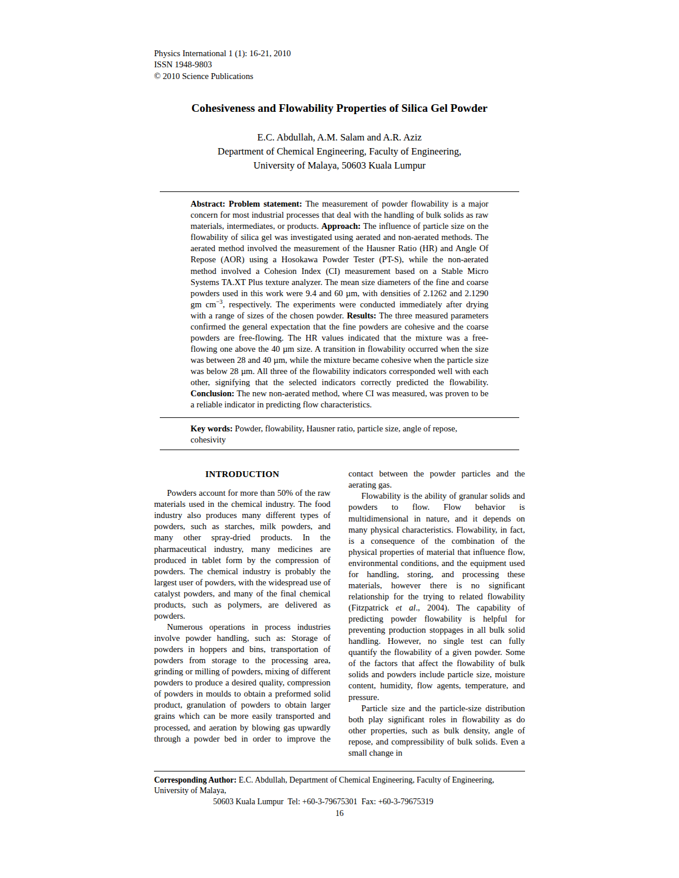Physics International 1 (1): 16-21, 2010
ISSN 1948-9803
© 2010 Science Publications
Cohesiveness and Flowability Properties of Silica Gel Powder
E.C. Abdullah, A.M. Salam and A.R. Aziz
Department of Chemical Engineering, Faculty of Engineering,
University of Malaya, 50603 Kuala Lumpur
Abstract: Problem statement: The measurement of powder flowability is a major concern for most industrial processes that deal with the handling of bulk solids as raw materials, intermediates, or products. Approach: The influence of particle size on the flowability of silica gel was investigated using aerated and non-aerated methods. The aerated method involved the measurement of the Hausner Ratio (HR) and Angle Of Repose (AOR) using a Hosokawa Powder Tester (PT-S), while the non-aerated method involved a Cohesion Index (CI) measurement based on a Stable Micro Systems TA.XT Plus texture analyzer. The mean size diameters of the fine and coarse powders used in this work were 9.4 and 60 µm, with densities of 2.1262 and 2.1290 gm cm−3, respectively. The experiments were conducted immediately after drying with a range of sizes of the chosen powder. Results: The three measured parameters confirmed the general expectation that the fine powders are cohesive and the coarse powders are free-flowing. The HR values indicated that the mixture was a free-flowing one above the 40 µm size. A transition in flowability occurred when the size was between 28 and 40 µm, while the mixture became cohesive when the particle size was below 28 µm. All three of the flowability indicators corresponded well with each other, signifying that the selected indicators correctly predicted the flowability. Conclusion: The new non-aerated method, where CI was measured, was proven to be a reliable indicator in predicting flow characteristics.
Key words: Powder, flowability, Hausner ratio, particle size, angle of repose, cohesivity
INTRODUCTION
Powders account for more than 50% of the raw materials used in the chemical industry. The food industry also produces many different types of powders, such as starches, milk powders, and many other spray-dried products. In the pharmaceutical industry, many medicines are produced in tablet form by the compression of powders. The chemical industry is probably the largest user of powders, with the widespread use of catalyst powders, and many of the final chemical products, such as polymers, are delivered as powders.
Numerous operations in process industries involve powder handling, such as: Storage of powders in hoppers and bins, transportation of powders from storage to the processing area, grinding or milling of powders, mixing of different powders to produce a desired quality, compression of powders in moulds to obtain a preformed solid product, granulation of powders to obtain larger grains which can be more easily transported and processed, and aeration by blowing gas upwardly through a powder bed in order to improve the contact between the powder particles and the aerating gas.
Flowability is the ability of granular solids and powders to flow. Flow behavior is multidimensional in nature, and it depends on many physical characteristics. Flowability, in fact, is a consequence of the combination of the physical properties of material that influence flow, environmental conditions, and the equipment used for handling, storing, and processing these materials, however there is no significant relationship for the trying to related flowability (Fitzpatrick et al., 2004). The capability of predicting powder flowability is helpful for preventing production stoppages in all bulk solid handling. However, no single test can fully quantify the flowability of a given powder. Some of the factors that affect the flowability of bulk solids and powders include particle size, moisture content, humidity, flow agents, temperature, and pressure.
Particle size and the particle-size distribution both play significant roles in flowability as do other properties, such as bulk density, angle of repose, and compressibility of bulk solids. Even a small change in
Corresponding Author: E.C. Abdullah, Department of Chemical Engineering, Faculty of Engineering, University of Malaya,
50603 Kuala Lumpur Tel: +60-3-79675301 Fax: +60-3-79675319
16